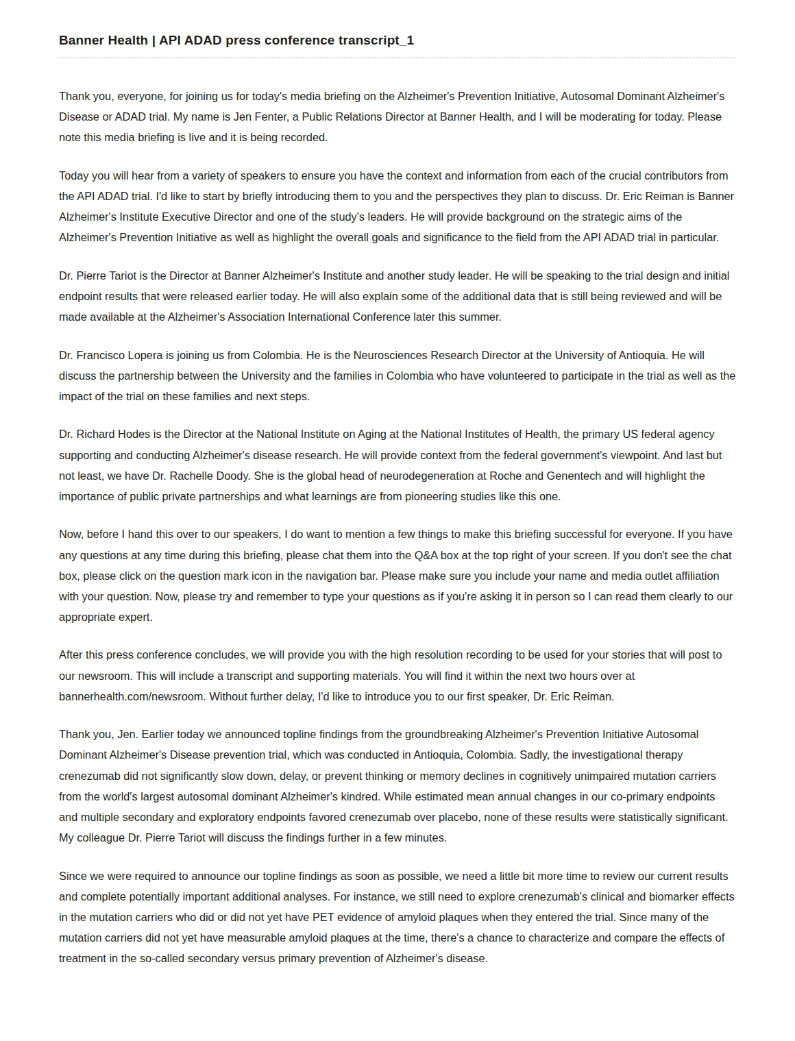Banner Health | API ADAD press conference transcript_1
Thank you, everyone, for joining us for today's media briefing on the Alzheimer's Prevention Initiative, Autosomal Dominant Alzheimer's Disease or ADAD trial. My name is Jen Fenter, a Public Relations Director at Banner Health, and I will be moderating for today. Please note this media briefing is live and it is being recorded.
Today you will hear from a variety of speakers to ensure you have the context and information from each of the crucial contributors from the API ADAD trial. I'd like to start by briefly introducing them to you and the perspectives they plan to discuss. Dr. Eric Reiman is Banner Alzheimer's Institute Executive Director and one of the study's leaders. He will provide background on the strategic aims of the Alzheimer's Prevention Initiative as well as highlight the overall goals and significance to the field from the API ADAD trial in particular.
Dr. Pierre Tariot is the Director at Banner Alzheimer's Institute and another study leader. He will be speaking to the trial design and initial endpoint results that were released earlier today. He will also explain some of the additional data that is still being reviewed and will be made available at the Alzheimer's Association International Conference later this summer.
Dr. Francisco Lopera is joining us from Colombia. He is the Neurosciences Research Director at the University of Antioquia. He will discuss the partnership between the University and the families in Colombia who have volunteered to participate in the trial as well as the impact of the trial on these families and next steps.
Dr. Richard Hodes is the Director at the National Institute on Aging at the National Institutes of Health, the primary US federal agency supporting and conducting Alzheimer's disease research. He will provide context from the federal government's viewpoint. And last but not least, we have Dr. Rachelle Doody. She is the global head of neurodegeneration at Roche and Genentech and will highlight the importance of public private partnerships and what learnings are from pioneering studies like this one.
Now, before I hand this over to our speakers, I do want to mention a few things to make this briefing successful for everyone. If you have any questions at any time during this briefing, please chat them into the Q&A box at the top right of your screen. If you don't see the chat box, please click on the question mark icon in the navigation bar. Please make sure you include your name and media outlet affiliation with your question. Now, please try and remember to type your questions as if you're asking it in person so I can read them clearly to our appropriate expert.
After this press conference concludes, we will provide you with the high resolution recording to be used for your stories that will post to our newsroom. This will include a transcript and supporting materials. You will find it within the next two hours over at bannerhealth.com/newsroom. Without further delay, I'd like to introduce you to our first speaker, Dr. Eric Reiman.
Thank you, Jen. Earlier today we announced topline findings from the groundbreaking Alzheimer's Prevention Initiative Autosomal Dominant Alzheimer's Disease prevention trial, which was conducted in Antioquia, Colombia. Sadly, the investigational therapy crenezumab did not significantly slow down, delay, or prevent thinking or memory declines in cognitively unimpaired mutation carriers from the world's largest autosomal dominant Alzheimer's kindred. While estimated mean annual changes in our co-primary endpoints and multiple secondary and exploratory endpoints favored crenezumab over placebo, none of these results were statistically significant. My colleague Dr. Pierre Tariot will discuss the findings further in a few minutes.
Since we were required to announce our topline findings as soon as possible, we need a little bit more time to review our current results and complete potentially important additional analyses. For instance, we still need to explore crenezumab's clinical and biomarker effects in the mutation carriers who did or did not yet have PET evidence of amyloid plaques when they entered the trial. Since many of the mutation carriers did not yet have measurable amyloid plaques at the time, there's a chance to characterize and compare the effects of treatment in the so-called secondary versus primary prevention of Alzheimer's disease.